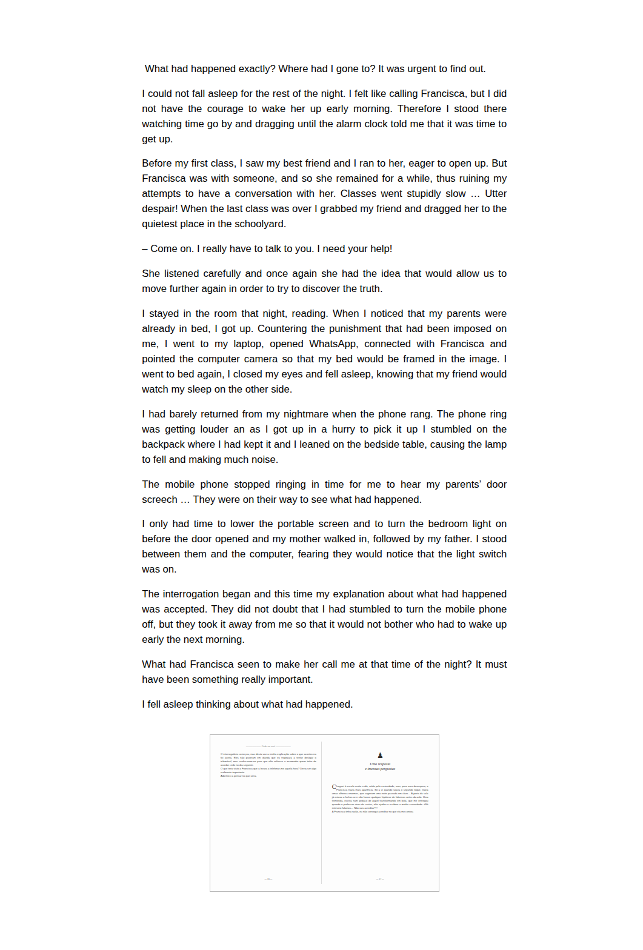What had happened exactly? Where had I gone to? It was urgent to find out.
I could not fall asleep for the rest of the night. I felt like calling Francisca, but I did not have the courage to wake her up early morning. Therefore I stood there watching time go by and dragging until the alarm clock told me that it was time to get up.
Before my first class, I saw my best friend and I ran to her, eager to open up. But Francisca was with someone, and so she remained for a while, thus ruining my attempts to have a conversation with her. Classes went stupidly slow … Utter despair! When the last class was over I grabbed my friend and dragged her to the quietest place in the schoolyard.
– Come on. I really have to talk to you. I need your help!
She listened carefully and once again she had the idea that would allow us to move further again in order to try to discover the truth.
I stayed in the room that night, reading. When I noticed that my parents were already in bed, I got up. Countering the punishment that had been imposed on me, I went to my laptop, opened WhatsApp, connected with Francisca and pointed the computer camera so that my bed would be framed in the image. I went to bed again, I closed my eyes and fell asleep, knowing that my friend would watch my sleep on the other side.
I had barely returned from my nightmare when the phone rang. The phone ring was getting louder an as I got up in a hurry to pick it up I stumbled on the backpack where I had kept it and I leaned on the bedside table, causing the lamp to fell and making much noise.
The mobile phone stopped ringing in time for me to hear my parents’ door screech … They were on their way to see what had happened.
I only had time to lower the portable screen and to turn the bedroom light on before the door opened and my mother walked in, followed by my father. I stood between them and the computer, fearing they would notice that the light switch was on.
The interrogation began and this time my explanation about what had happened was accepted. They did not doubt that I had stumbled to turn the mobile phone off, but they took it away from me so that it would not bother who had to wake up early the next morning.
What had Francisca seen to make her call me at that time of the night? It must have been something really important.
I fell asleep thinking about what had happened.
——————— Onde me meti ———————
O interrogatório começou, mas desta vez a minha explicação sobre o que acontecera foi aceita. Eles não puseram em dúvida que eu tropeçara a tentar desligar o telemóvel, mas confiscaram-no para que não voltasse a incomodar quem tinha de acordar cedo no dia seguinte.
O que teria visto a Francisca que a levara a telefonar-me aquela hora? Devia ser algo realmente importante.
Adormeci a pensar no que seria.
— 16 —
♟
Uma resposta
e imensas perguntas
Cheguei à escola muito cedo, roída pela curiosidade, mas, para meu desespero, a Francisca trazia mais aparência. Só a vi quando soava o segundo toque, trazia umas olheiras enormes, que sugeriam uma noite passada em claro… A porta da sala já estava a fechar-se e não houve qualquer hipótese de falarmos antes da aula. Uma tremenda, escrita num pedaço de papel transformando em bola, que me entregou quando o professor virou de costas, não ajudou a acalmar a minha curiosidade: «Só interveio falamos… Não vais acreditar!!!»
A Francisca tinha razão, eu não consegui acreditar no que ela me contou.
— 17 —